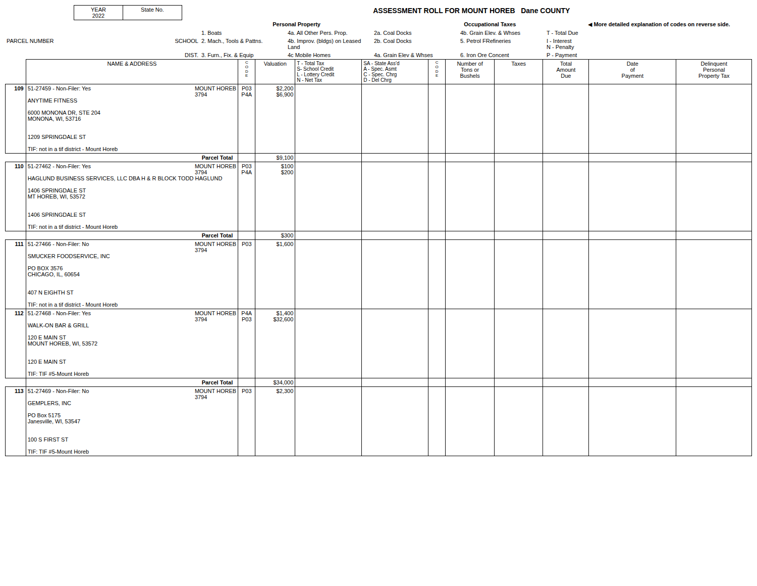| | YEAR 2022 | State No. | | ASSESSMENT ROLL FOR MOUNT HOREB Dane COUNTY |
| | Personal Property | Occupational Taxes | ◀ More detailed explanation of codes on reverse side. |
| | 1. Boats | 4a. All Other Pers. Prop. | 2a. Coal Docks | 4b. Grain Elev. & Whses | T - Total Due | |
| PARCEL NUMBER SCHOOL | 2. Mach., Tools & Pattns. | 4b. Improv. (bldgs) on Leased Land | 2b. Coal Docks | 5. Petrol FRefineries | I - Interest N - Penalty | |
| DIST. | 3. Furn., Fix. & Equip | 4c Mobile Homes | 4a. Grain Elev & Whses | 6. Iron Ore Concent | P - Payment | |
| | NAME & ADDRESS | C O D E | Valuation | T - Total Tax S- School Credit L - Lottery Credit N - Net Tax | SA - State Ass'd A - Spec. Asmt C - Spec. Chrg D - Del Chrg | C O D E | Number of Tons or Bushels | Taxes | Total Amount Due | Date of Payment | Delinquent Personal Property Tax |
| --- | --- | --- | --- | --- | --- | --- | --- | --- | --- | --- | --- |
| 109 | 51-27459 - Non-Filer: Yes MOUNT HOREB 3794 ANYTIME FITNESS 6000 MONONA DR, STE 204 MONONA, WI, 53716 1209 SPRINGDALE ST TIF: not in a tif district - Mount Horeb | P03 P4A | $2,200 $6,900 | | | | | | | | |
| | Parcel Total | | $9,100 | | | | | | | | |
| 110 | 51-27462 - Non-Filer: Yes MOUNT HOREB 3794 HAGLUND BUSINESS SERVICES, LLC DBA H & R BLOCK TODD HAGLUND 1406 SPRINGDALE ST MT HOREB, WI, 53572 1406 SPRINGDALE ST TIF: not in a tif district - Mount Horeb | P03 P4A | $100 $200 | | | | | | | | |
| | Parcel Total | | $300 | | | | | | | | |
| 111 | 51-27466 - Non-Filer: No MOUNT HOREB 3794 SMUCKER FOODSERVICE, INC PO BOX 3576 CHICAGO, IL, 60654 407 N EIGHTH ST TIF: not in a tif district - Mount Horeb | P03 | $1,600 | | | | | | | | |
| 112 | 51-27468 - Non-Filer: Yes MOUNT HOREB 3794 WALK-ON BAR & GRILL 120 E MAIN ST MOUNT HOREB, WI, 53572 120 E MAIN ST TIF: TIF #5-Mount Horeb | P4A P03 | $1,400 $32,600 | | | | | | | | |
| | Parcel Total | | $34,000 | | | | | | | | |
| 113 | 51-27469 - Non-Filer: No MOUNT HOREB 3794 GEMPLERS, INC PO Box 5175 Janesville, WI, 53547 100 S FIRST ST TIF: TIF #5-Mount Horeb | P03 | $2,300 | | | | | | | | |